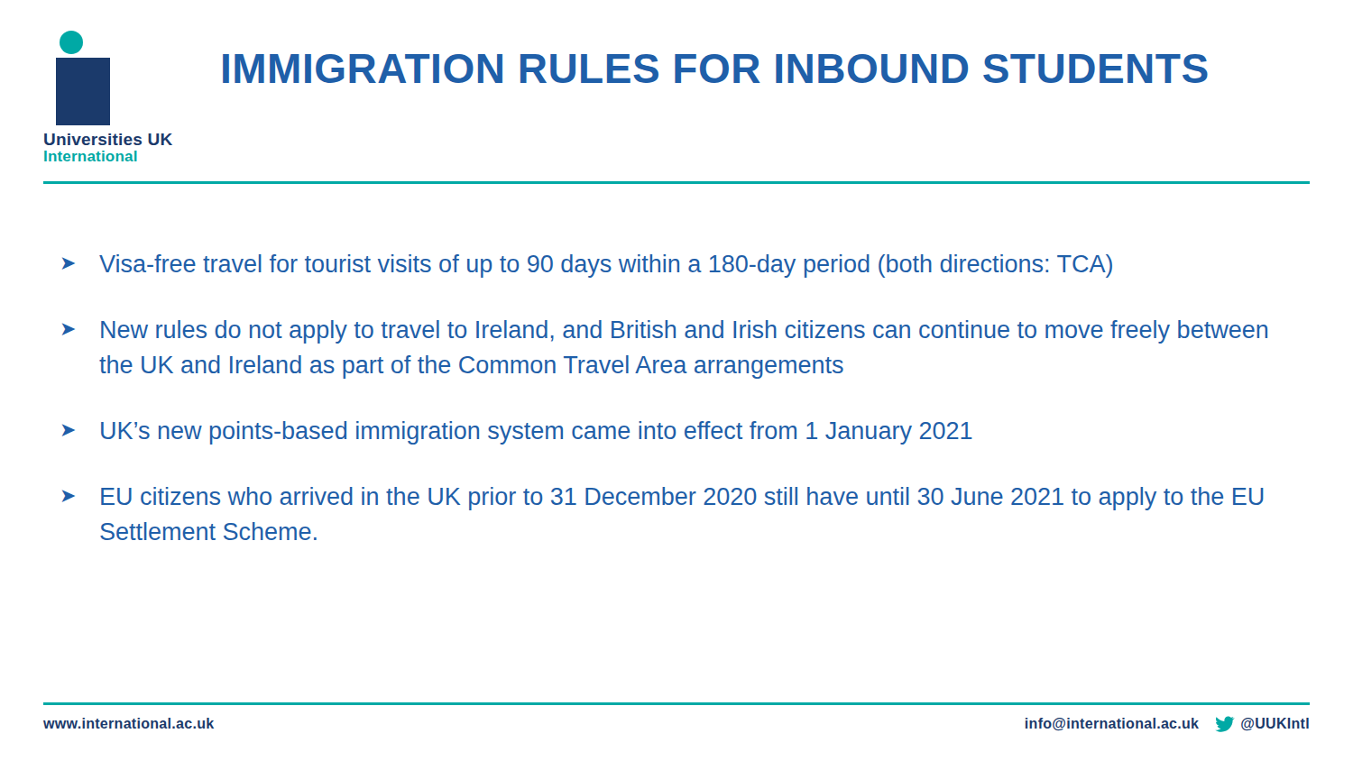Universities UK
International
Immigration rules for inbound students
Visa-free travel for tourist visits of up to 90 days within a 180-day period (both directions: TCA)
New rules do not apply to travel to Ireland, and British and Irish citizens can continue to move freely between the UK and Ireland as part of the Common Travel Area arrangements
UK’s new points-based immigration system came into effect from 1 January 2021
EU citizens who arrived in the UK prior to 31 December 2020 still have until 30 June 2021 to apply to the EU Settlement Scheme.
www.international.ac.uk
info@international.ac.uk @UUKIntl